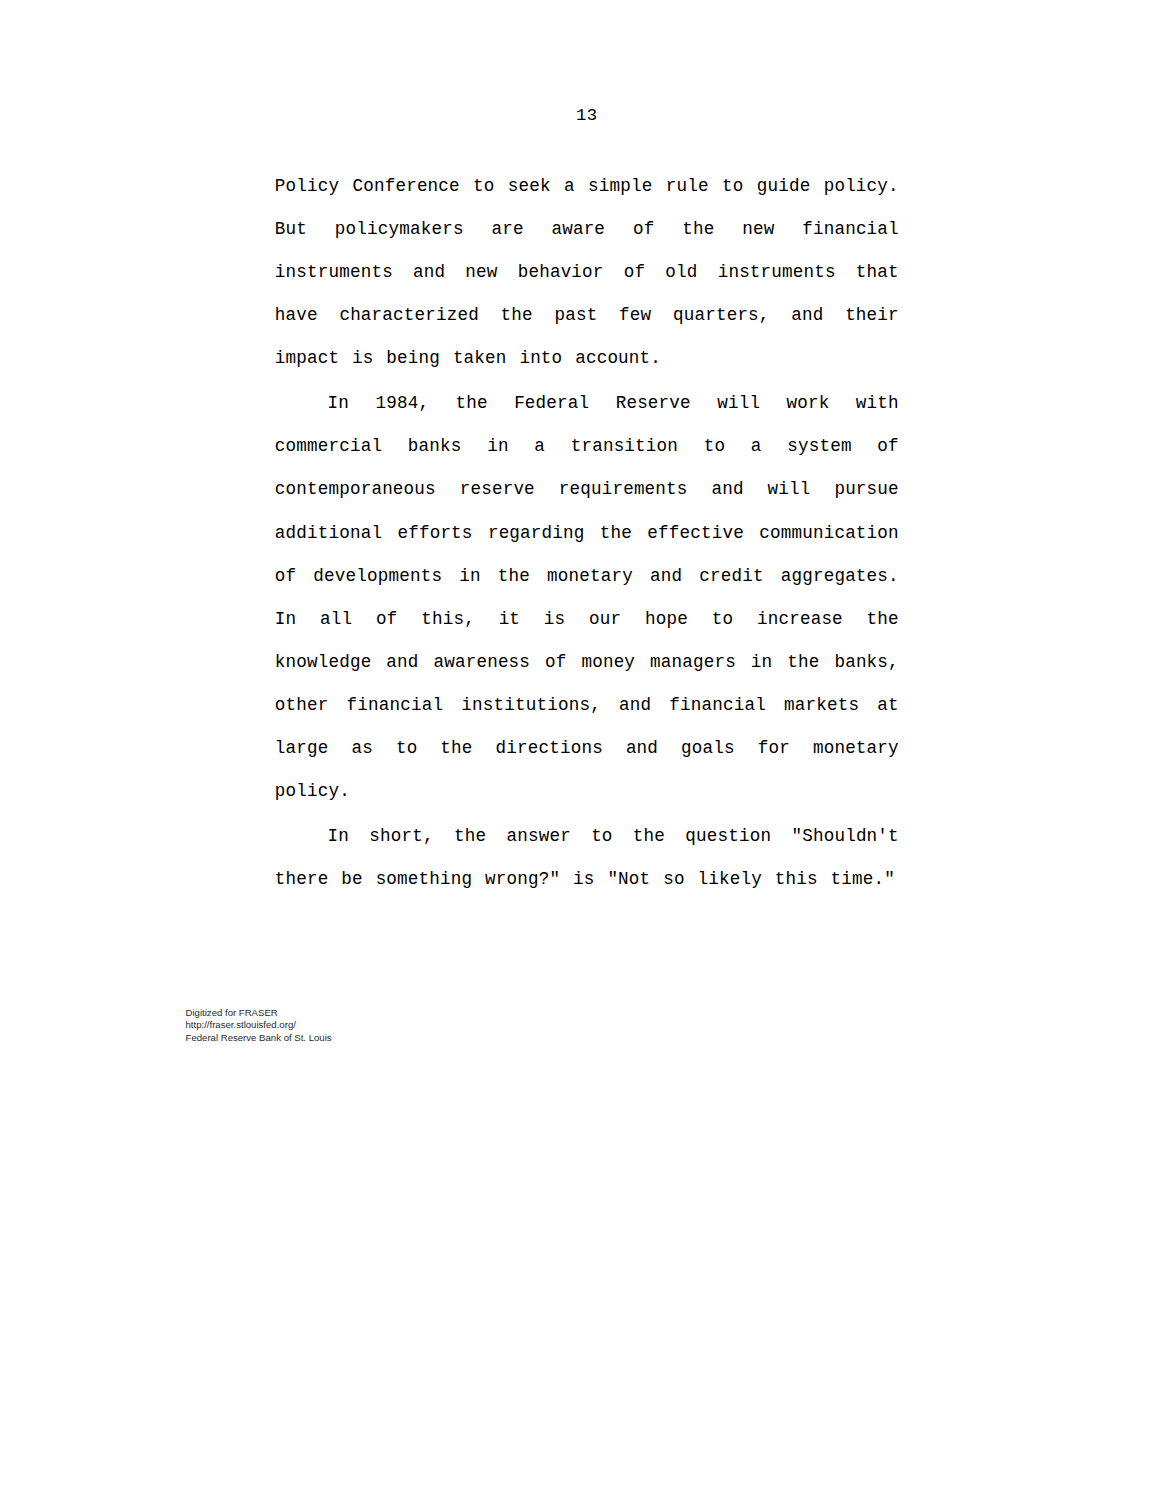13
Policy Conference to seek a simple rule to guide policy. But policymakers are aware of the new financial instruments and new behavior of old instruments that have characterized the past few quarters, and their impact is being taken into account.
In 1984, the Federal Reserve will work with commercial banks in a transition to a system of contemporaneous reserve requirements and will pursue additional efforts regarding the effective communication of developments in the monetary and credit aggregates. In all of this, it is our hope to increase the knowledge and awareness of money managers in the banks, other financial institutions, and financial markets at large as to the directions and goals for monetary policy.
In short, the answer to the question "Shouldn't there be something wrong?" is "Not so likely this time."
Digitized for FRASER
http://fraser.stlouisfed.org/
Federal Reserve Bank of St. Louis